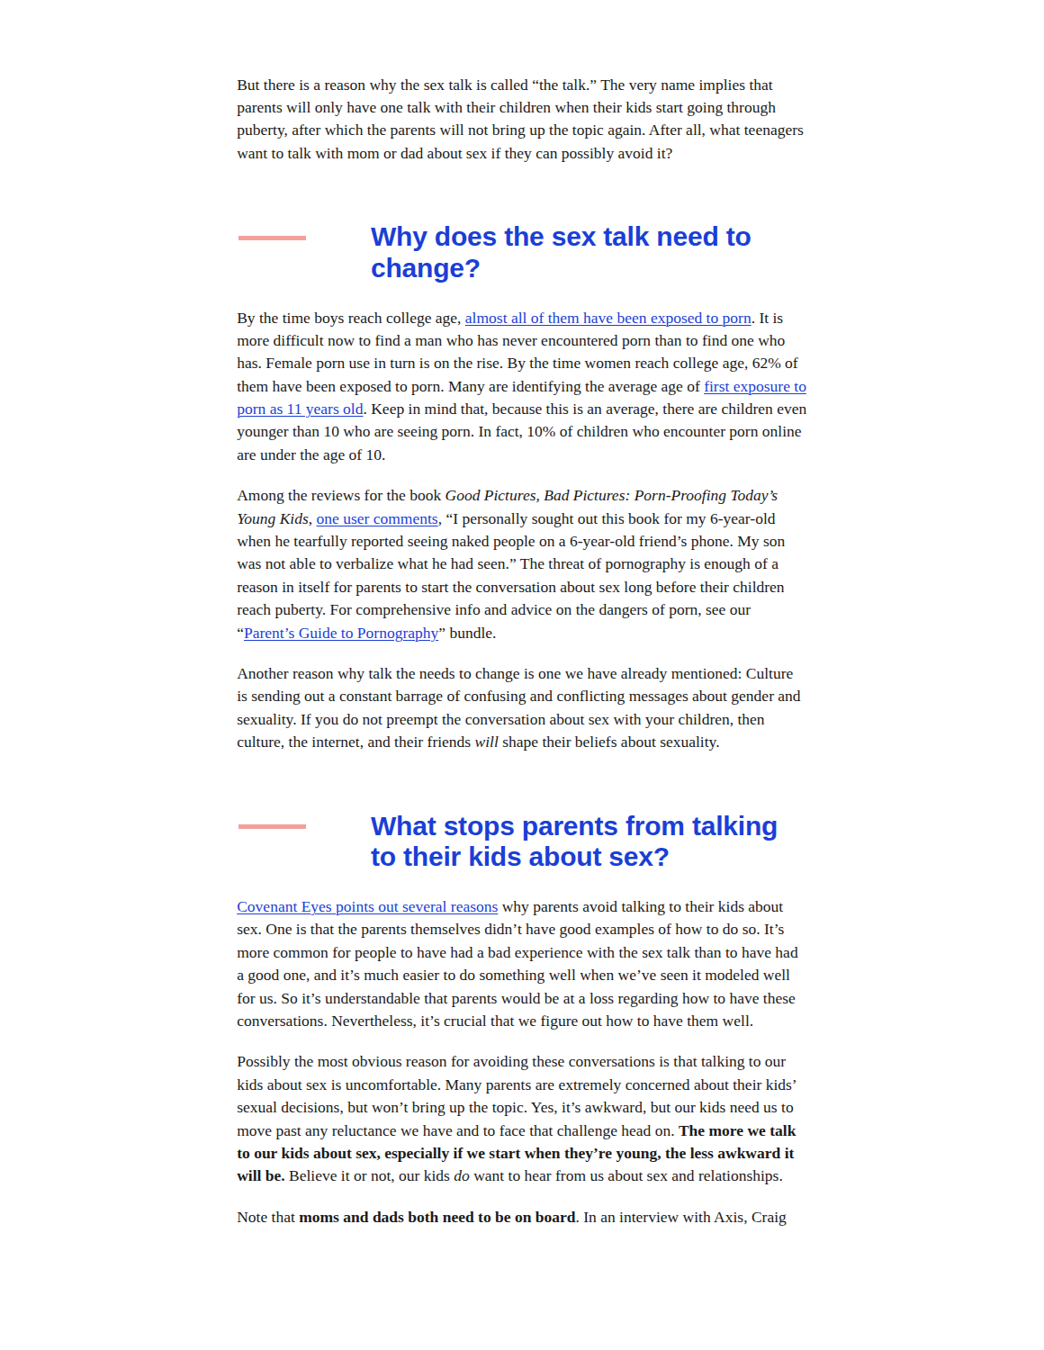But there is a reason why the sex talk is called “the talk.” The very name implies that parents will only have one talk with their children when their kids start going through puberty, after which the parents will not bring up the topic again. After all, what teenagers want to talk with mom or dad about sex if they can possibly avoid it?
Why does the sex talk need to change?
By the time boys reach college age, almost all of them have been exposed to porn. It is more difficult now to find a man who has never encountered porn than to find one who has. Female porn use in turn is on the rise. By the time women reach college age, 62% of them have been exposed to porn. Many are identifying the average age of first exposure to porn as 11 years old. Keep in mind that, because this is an average, there are children even younger than 10 who are seeing porn. In fact, 10% of children who encounter porn online are under the age of 10.
Among the reviews for the book Good Pictures, Bad Pictures: Porn-Proofing Today’s Young Kids, one user comments, “I personally sought out this book for my 6-year-old when he tearfully reported seeing naked people on a 6-year-old friend’s phone. My son was not able to verbalize what he had seen.” The threat of pornography is enough of a reason in itself for parents to start the conversation about sex long before their children reach puberty. For comprehensive info and advice on the dangers of porn, see our “Parent’s Guide to Pornography” bundle.
Another reason why talk the needs to change is one we have already mentioned: Culture is sending out a constant barrage of confusing and conflicting messages about gender and sexuality. If you do not preempt the conversation about sex with your children, then culture, the internet, and their friends will shape their beliefs about sexuality.
What stops parents from talking to their kids about sex?
Covenant Eyes points out several reasons why parents avoid talking to their kids about sex. One is that the parents themselves didn’t have good examples of how to do so. It’s more common for people to have had a bad experience with the sex talk than to have had a good one, and it’s much easier to do something well when we’ve seen it modeled well for us. So it’s understandable that parents would be at a loss regarding how to have these conversations. Nevertheless, it’s crucial that we figure out how to have them well.
Possibly the most obvious reason for avoiding these conversations is that talking to our kids about sex is uncomfortable. Many parents are extremely concerned about their kids’ sexual decisions, but won’t bring up the topic. Yes, it’s awkward, but our kids need us to move past any reluctance we have and to face that challenge head on. The more we talk to our kids about sex, especially if we start when they’re young, the less awkward it will be. Believe it or not, our kids do want to hear from us about sex and relationships.
Note that moms and dads both need to be on board. In an interview with Axis, Craig